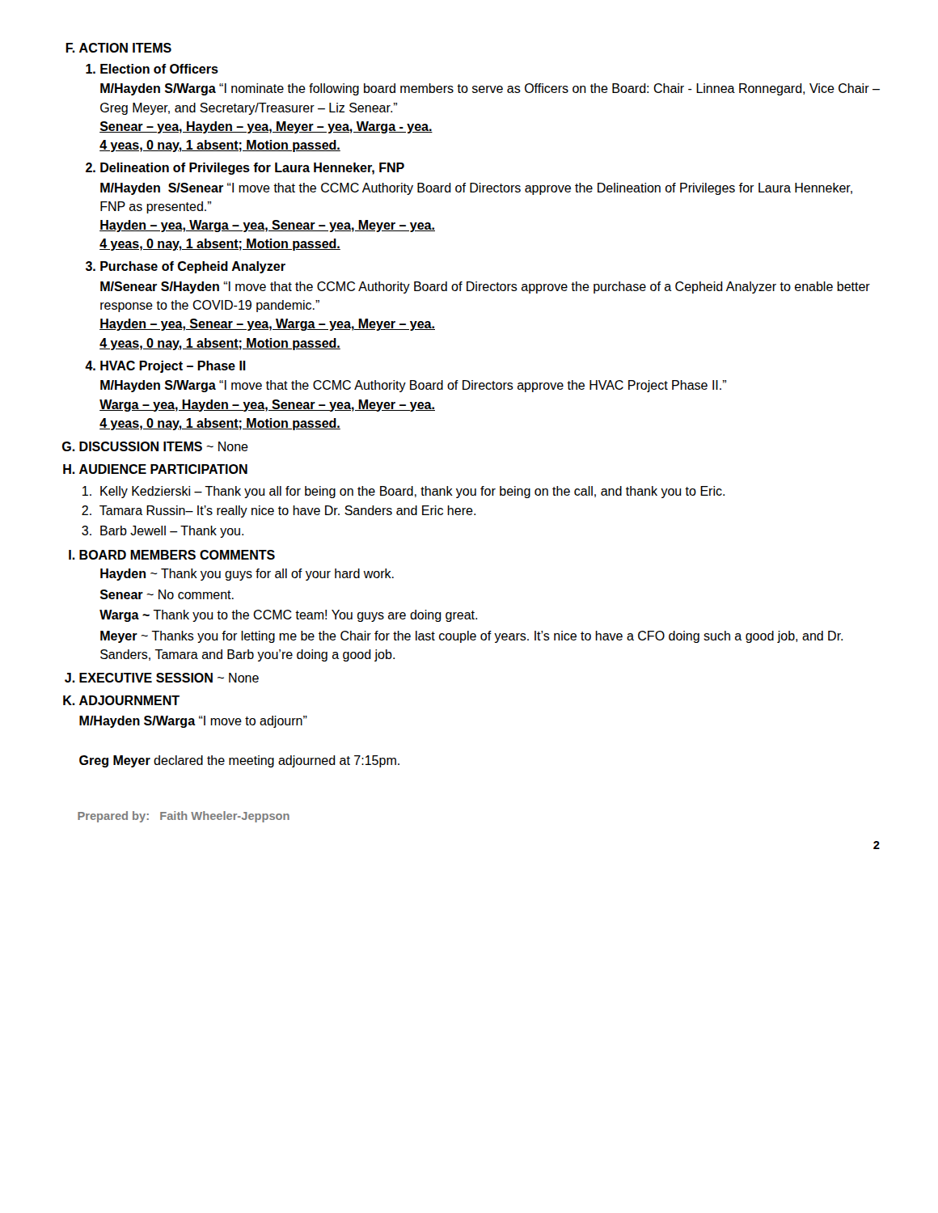ACTION ITEMS
Election of Officers
M/Hayden S/Warga “I nominate the following board members to serve as Officers on the Board: Chair - Linnea Ronnegard, Vice Chair – Greg Meyer, and Secretary/Treasurer – Liz Senear.”
Senear – yea, Hayden – yea, Meyer – yea, Warga - yea.
4 yeas, 0 nay, 1 absent; Motion passed.
Delineation of Privileges for Laura Henneker, FNP
M/Hayden S/Senear “I move that the CCMC Authority Board of Directors approve the Delineation of Privileges for Laura Henneker, FNP as presented.”
Hayden – yea, Warga – yea, Senear – yea, Meyer – yea.
4 yeas, 0 nay, 1 absent; Motion passed.
Purchase of Cepheid Analyzer
M/Senear S/Hayden “I move that the CCMC Authority Board of Directors approve the purchase of a Cepheid Analyzer to enable better response to the COVID-19 pandemic.”
Hayden – yea, Senear – yea, Warga – yea, Meyer – yea.
4 yeas, 0 nay, 1 absent; Motion passed.
HVAC Project – Phase II
M/Hayden S/Warga “I move that the CCMC Authority Board of Directors approve the HVAC Project Phase II.”
Warga – yea, Hayden – yea, Senear – yea, Meyer – yea.
4 yeas, 0 nay, 1 absent; Motion passed.
DISCUSSION ITEMS ~ None
AUDIENCE PARTICIPATION
1. Kelly Kedzierski – Thank you all for being on the Board, thank you for being on the call, and thank you to Eric.
2. Tamara Russin– It’s really nice to have Dr. Sanders and Eric here.
3. Barb Jewell – Thank you.
BOARD MEMBERS COMMENTS
Hayden ~ Thank you guys for all of your hard work.
Senear ~ No comment.
Warga ~ Thank you to the CCMC team! You guys are doing great.
Meyer ~ Thanks you for letting me be the Chair for the last couple of years. It’s nice to have a CFO doing such a good job, and Dr. Sanders, Tamara and Barb you’re doing a good job.
EXECUTIVE SESSION ~ None
ADJOURNMENT
M/Hayden S/Warga “I move to adjourn”
Greg Meyer declared the meeting adjourned at 7:15pm.
Prepared by: Faith Wheeler-Jeppson
2